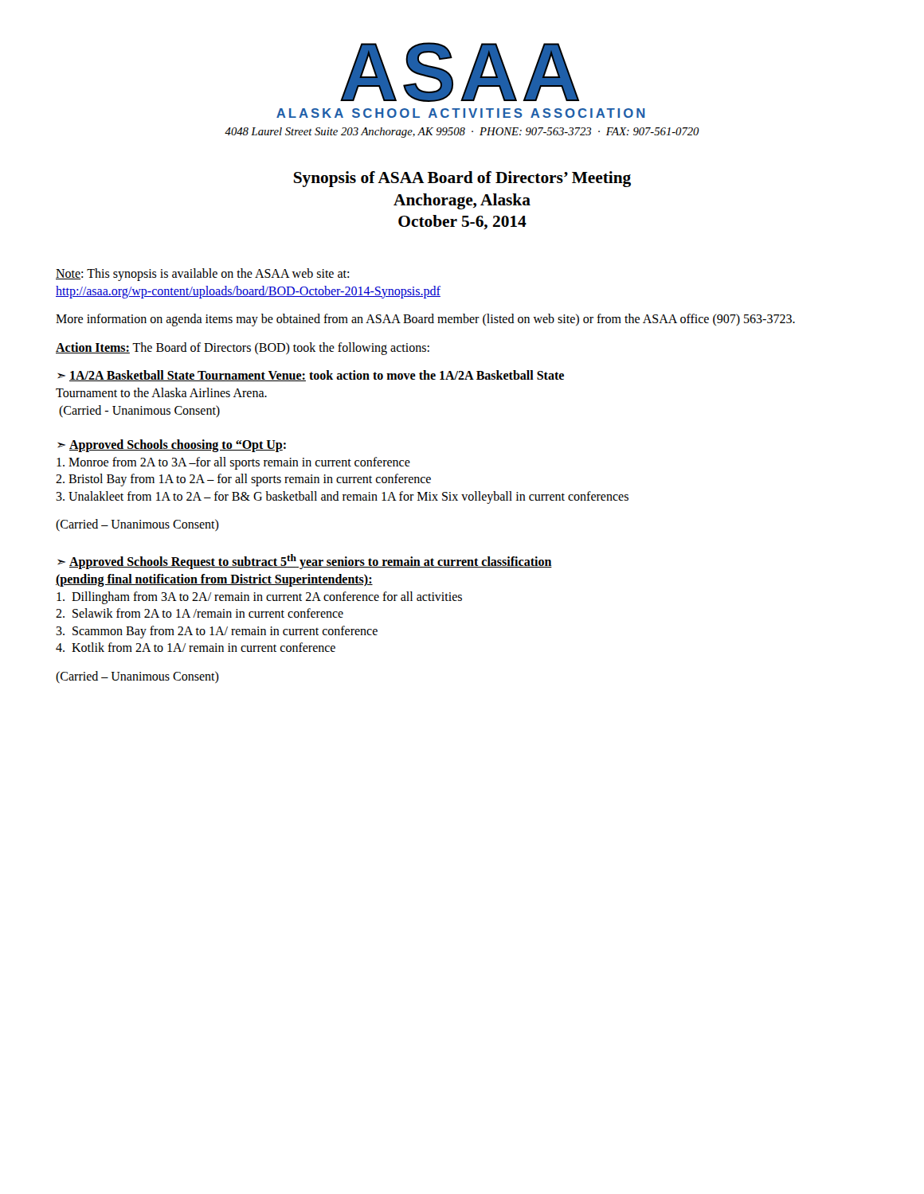ASAA
ALASKA SCHOOL ACTIVITIES ASSOCIATION
4048 Laurel Street Suite 203 Anchorage, AK 99508 · PHONE: 907-563-3723 · FAX: 907-561-0720
Synopsis of ASAA Board of Directors’ Meeting
Anchorage, Alaska
October 5-6, 2014
Note: This synopsis is available on the ASAA web site at:
http://asaa.org/wp-content/uploads/board/BOD-October-2014-Synopsis.pdf
More information on agenda items may be obtained from an ASAA Board member (listed on web site) or from the ASAA office (907) 563-3723.
Action Items: The Board of Directors (BOD) took the following actions:
➣ 1A/2A Basketball State Tournament Venue: took action to move the 1A/2A Basketball State
Tournament to the Alaska Airlines Arena.
(Carried - Unanimous Consent)
➣ Approved Schools choosing to “Opt Up:
1. Monroe from 2A to 3A –for all sports remain in current conference
2. Bristol Bay from 1A to 2A – for all sports remain in current conference
3. Unalakleet from 1A to 2A – for B& G basketball and remain 1A for Mix Six volleyball in current conferences
(Carried – Unanimous Consent)
➣ Approved Schools Request to subtract 5th year seniors to remain at current classification
(pending final notification from District Superintendents):
1. Dillingham from 3A to 2A/ remain in current 2A conference for all activities
2. Selawik from 2A to 1A /remain in current conference
3. Scammon Bay from 2A to 1A/ remain in current conference
4. Kotlik from 2A to 1A/ remain in current conference
(Carried – Unanimous Consent)